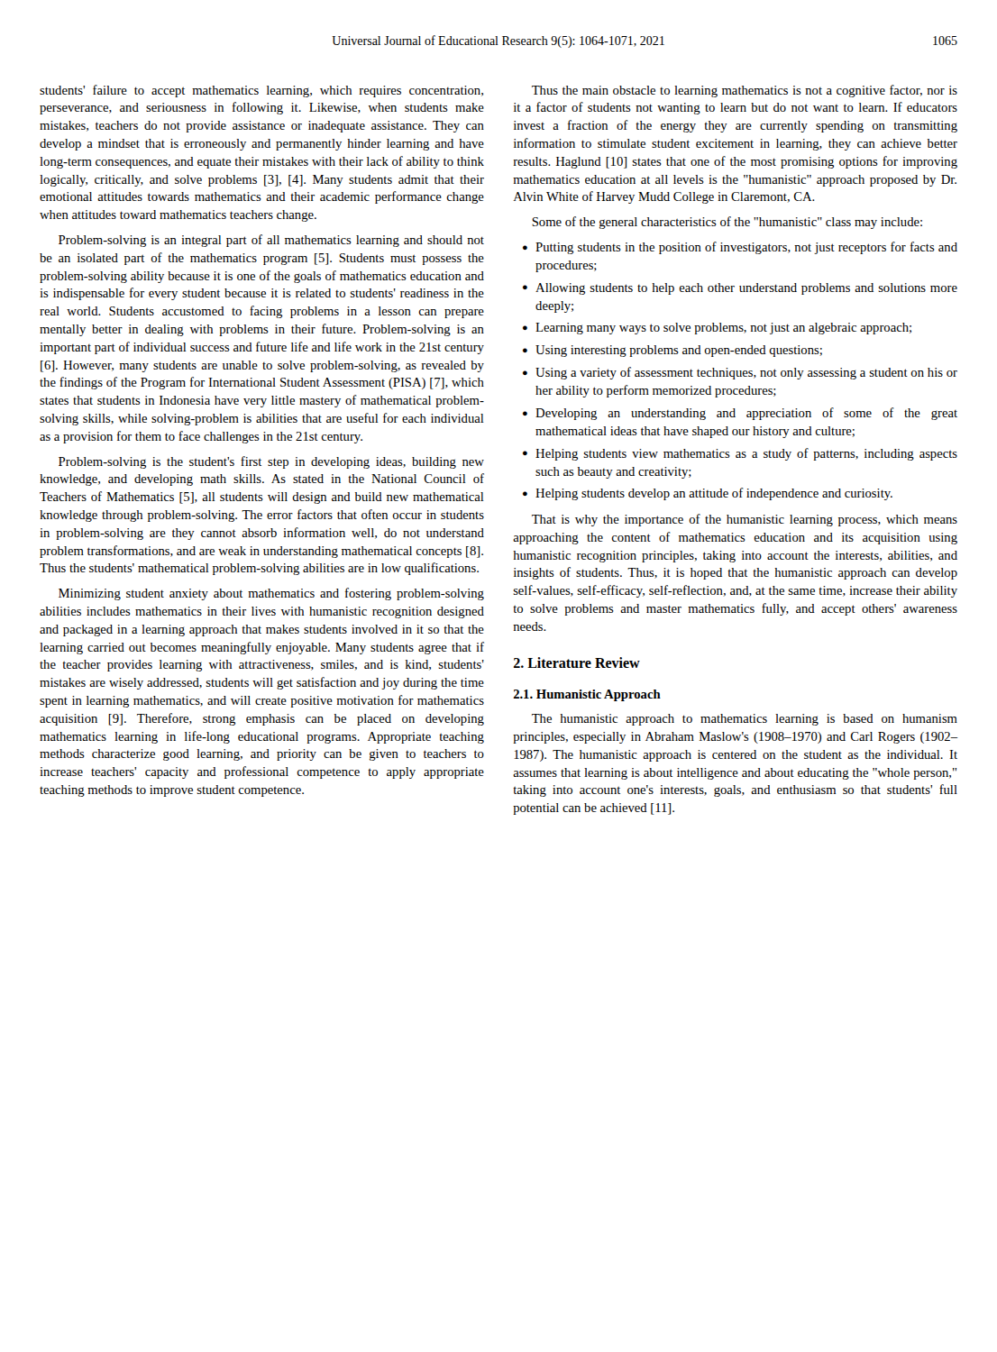Universal Journal of Educational Research 9(5): 1064-1071, 2021 1065
students' failure to accept mathematics learning, which requires concentration, perseverance, and seriousness in following it. Likewise, when students make mistakes, teachers do not provide assistance or inadequate assistance. They can develop a mindset that is erroneously and permanently hinder learning and have long-term consequences, and equate their mistakes with their lack of ability to think logically, critically, and solve problems [3], [4]. Many students admit that their emotional attitudes towards mathematics and their academic performance change when attitudes toward mathematics teachers change.
Problem-solving is an integral part of all mathematics learning and should not be an isolated part of the mathematics program [5]. Students must possess the problem-solving ability because it is one of the goals of mathematics education and is indispensable for every student because it is related to students' readiness in the real world. Students accustomed to facing problems in a lesson can prepare mentally better in dealing with problems in their future. Problem-solving is an important part of individual success and future life and life work in the 21st century [6]. However, many students are unable to solve problem-solving, as revealed by the findings of the Program for International Student Assessment (PISA) [7], which states that students in Indonesia have very little mastery of mathematical problem-solving skills, while solving-problem is abilities that are useful for each individual as a provision for them to face challenges in the 21st century.
Problem-solving is the student's first step in developing ideas, building new knowledge, and developing math skills. As stated in the National Council of Teachers of Mathematics [5], all students will design and build new mathematical knowledge through problem-solving. The error factors that often occur in students in problem-solving are they cannot absorb information well, do not understand problem transformations, and are weak in understanding mathematical concepts [8]. Thus the students' mathematical problem-solving abilities are in low qualifications.
Minimizing student anxiety about mathematics and fostering problem-solving abilities includes mathematics in their lives with humanistic recognition designed and packaged in a learning approach that makes students involved in it so that the learning carried out becomes meaningfully enjoyable. Many students agree that if the teacher provides learning with attractiveness, smiles, and is kind, students' mistakes are wisely addressed, students will get satisfaction and joy during the time spent in learning mathematics, and will create positive motivation for mathematics acquisition [9]. Therefore, strong emphasis can be placed on developing mathematics learning in life-long educational programs. Appropriate teaching methods characterize good learning, and priority can be given to teachers to increase teachers' capacity and professional competence to apply appropriate teaching methods to improve student competence.
Thus the main obstacle to learning mathematics is not a cognitive factor, nor is it a factor of students not wanting to learn but do not want to learn. If educators invest a fraction of the energy they are currently spending on transmitting information to stimulate student excitement in learning, they can achieve better results. Haglund [10] states that one of the most promising options for improving mathematics education at all levels is the "humanistic" approach proposed by Dr. Alvin White of Harvey Mudd College in Claremont, CA.
Some of the general characteristics of the "humanistic" class may include:
Putting students in the position of investigators, not just receptors for facts and procedures;
Allowing students to help each other understand problems and solutions more deeply;
Learning many ways to solve problems, not just an algebraic approach;
Using interesting problems and open-ended questions;
Using a variety of assessment techniques, not only assessing a student on his or her ability to perform memorized procedures;
Developing an understanding and appreciation of some of the great mathematical ideas that have shaped our history and culture;
Helping students view mathematics as a study of patterns, including aspects such as beauty and creativity;
Helping students develop an attitude of independence and curiosity.
That is why the importance of the humanistic learning process, which means approaching the content of mathematics education and its acquisition using humanistic recognition principles, taking into account the interests, abilities, and insights of students. Thus, it is hoped that the humanistic approach can develop self-values, self-efficacy, self-reflection, and, at the same time, increase their ability to solve problems and master mathematics fully, and accept others' awareness needs.
2. Literature Review
2.1. Humanistic Approach
The humanistic approach to mathematics learning is based on humanism principles, especially in Abraham Maslow's (1908–1970) and Carl Rogers (1902–1987). The humanistic approach is centered on the student as the individual. It assumes that learning is about intelligence and about educating the "whole person," taking into account one's interests, goals, and enthusiasm so that students' full potential can be achieved [11].